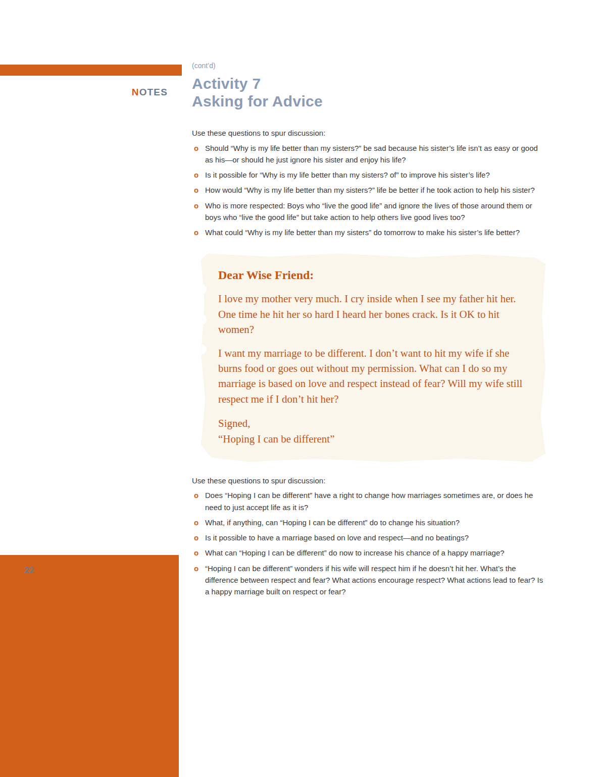NOTES
22
(cont’d)
Activity 7
Asking for Advice
Use these questions to spur discussion:
Should “Why is my life better than my sisters?” be sad because his sister’s life isn’t as easy or good as his—or should he just ignore his sister and enjoy his life?
Is it possible for “Why is my life better than my sisters? of” to improve his sister’s life?
How would “Why is my life better than my sisters?” life be better if he took action to help his sister?
Who is more respected: Boys who “live the good life” and ignore the lives of those around them or boys who “live the good life” but take action to help others live good lives too?
What could “Why is my life better than my sisters” do tomorrow to make his sister’s life better?
Dear Wise Friend:
I love my mother very much. I cry inside when I see my father hit her. One time he hit her so hard I heard her bones crack. Is it OK to hit women?
I want my marriage to be different. I don’t want to hit my wife if she burns food or goes out without my permission. What can I do so my marriage is based on love and respect instead of fear? Will my wife still respect me if I don’t hit her?
Signed,
“Hoping I can be different”
Use these questions to spur discussion:
Does “Hoping I can be different” have a right to change how marriages sometimes are, or does he need to just accept life as it is?
What, if anything, can “Hoping I can be different” do to change his situation?
Is it possible to have a marriage based on love and respect—and no beatings?
What can “Hoping I can be different” do now to increase his chance of a happy marriage?
“Hoping I can be different” wonders if his wife will respect him if he doesn’t hit her. What’s the difference between respect and fear? What actions encourage respect? What actions lead to fear? Is a happy marriage built on respect or fear?